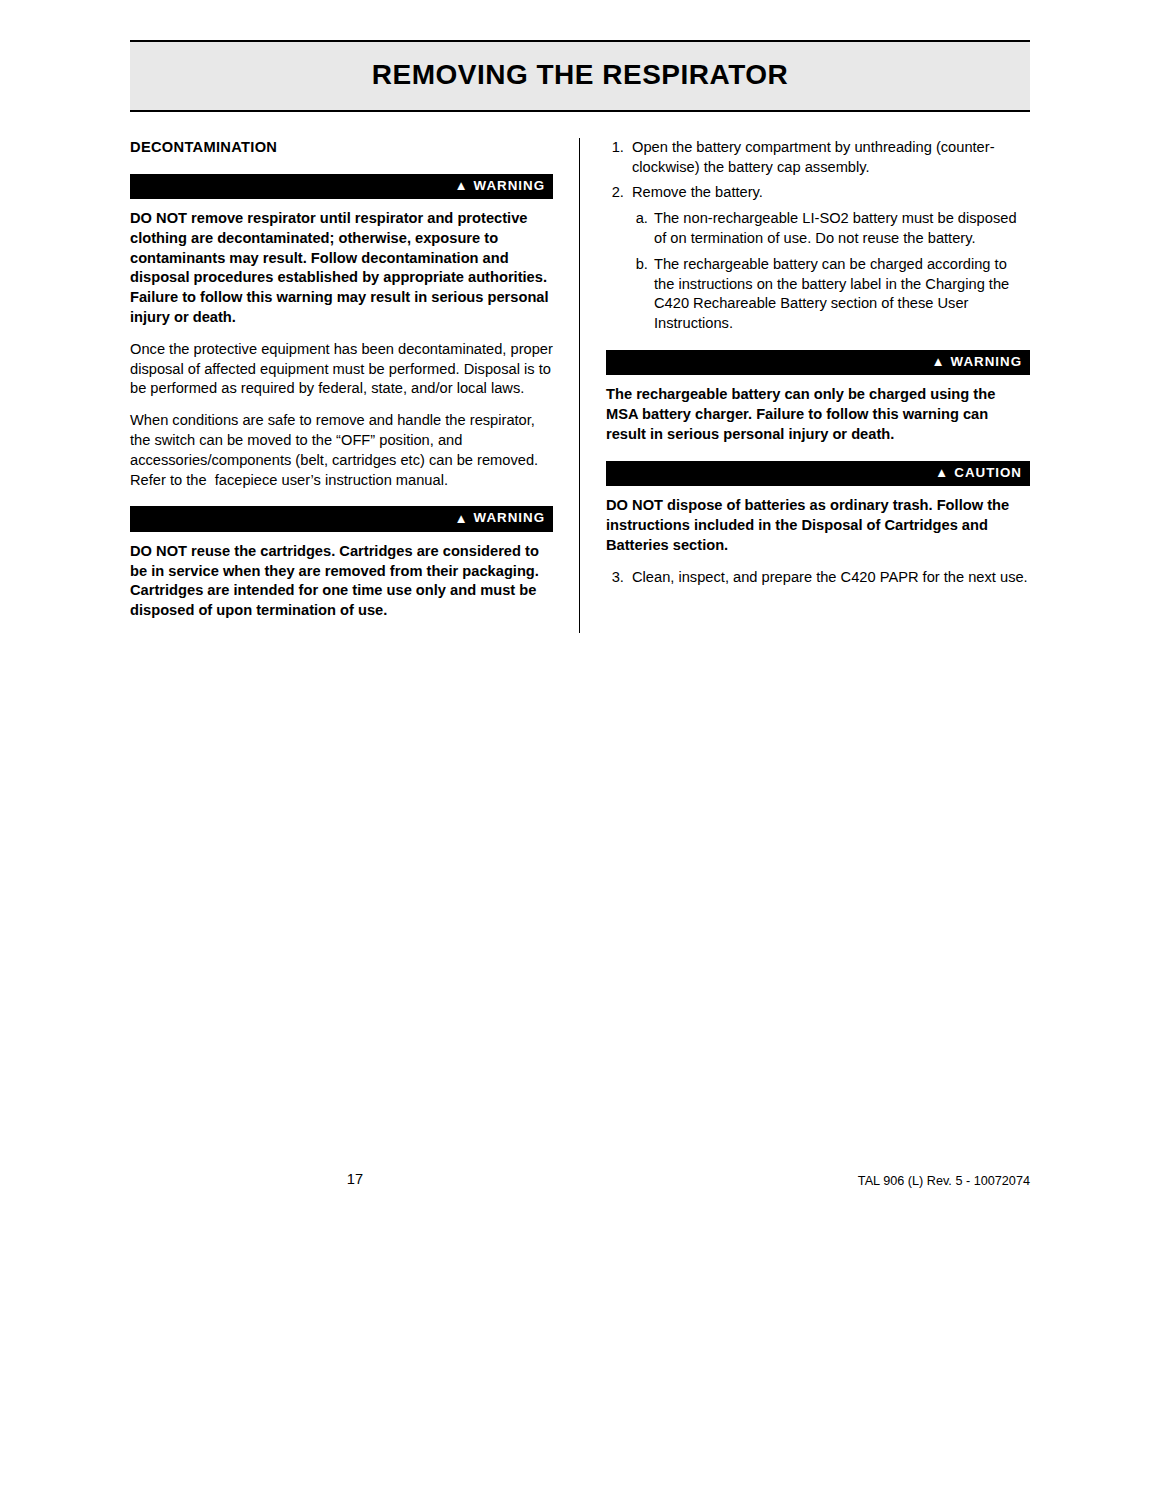REMOVING THE RESPIRATOR
DECONTAMINATION
▲WARNING
DO NOT remove respirator until respirator and protective clothing are decontaminated; otherwise, exposure to contaminants may result. Follow decontamination and disposal procedures established by appropriate authorities. Failure to follow this warning may result in serious personal injury or death.
Once the protective equipment has been decontaminated, proper disposal of affected equipment must be performed. Disposal is to be performed as required by federal, state, and/or local laws.
When conditions are safe to remove and handle the respirator, the switch can be moved to the “OFF” position, and accessories/components (belt, cartridges etc) can be removed. Refer to the facepiece user’s instruction manual.
▲WARNING
DO NOT reuse the cartridges. Cartridges are considered to be in service when they are removed from their packaging. Cartridges are intended for one time use only and must be disposed of upon termination of use.
Open the battery compartment by unthreading (counter-clockwise) the battery cap assembly.
Remove the battery.
The non-rechargeable LI-SO2 battery must be disposed of on termination of use. Do not reuse the battery.
The rechargeable battery can be charged according to the instructions on the battery label in the Charging the C420 Rechareable Battery section of these User Instructions.
▲WARNING
The rechargeable battery can only be charged using the MSA battery charger. Failure to follow this warning can result in serious personal injury or death.
▲CAUTION
DO NOT dispose of batteries as ordinary trash. Follow the instructions included in the Disposal of Cartridges and Batteries section.
Clean, inspect, and prepare the C420 PAPR for the next use.
17
TAL 906 (L) Rev. 5 - 10072074